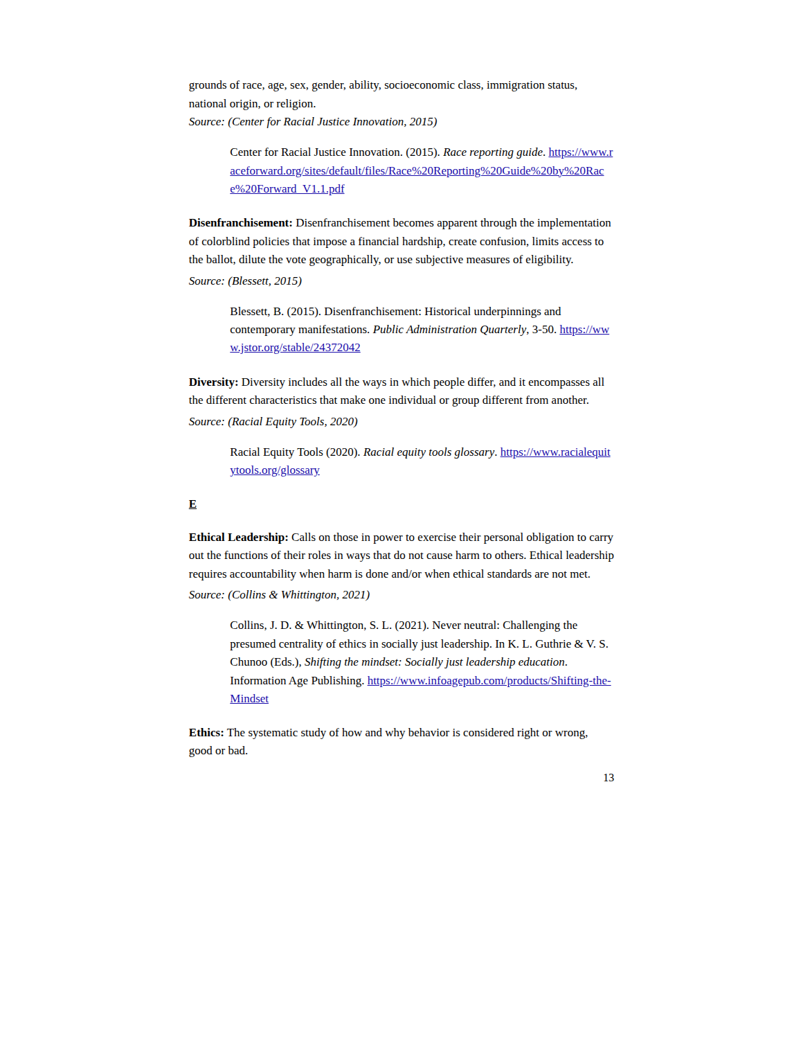grounds of race, age, sex, gender, ability, socioeconomic class, immigration status, national origin, or religion.
Source: (Center for Racial Justice Innovation, 2015)
Center for Racial Justice Innovation. (2015). Race reporting guide. https://www.raceforward.org/sites/default/files/Race%20Reporting%20Guide%20by%20Race%20Forward_V1.1.pdf
Disenfranchisement: Disenfranchisement becomes apparent through the implementation of colorblind policies that impose a financial hardship, create confusion, limits access to the ballot, dilute the vote geographically, or use subjective measures of eligibility.
Source: (Blessett, 2015)
Blessett, B. (2015). Disenfranchisement: Historical underpinnings and contemporary manifestations. Public Administration Quarterly, 3-50. https://www.jstor.org/stable/24372042
Diversity: Diversity includes all the ways in which people differ, and it encompasses all the different characteristics that make one individual or group different from another.
Source: (Racial Equity Tools, 2020)
Racial Equity Tools (2020). Racial equity tools glossary. https://www.racialequitytools.org/glossary
E
Ethical Leadership: Calls on those in power to exercise their personal obligation to carry out the functions of their roles in ways that do not cause harm to others. Ethical leadership requires accountability when harm is done and/or when ethical standards are not met.
Source: (Collins & Whittington, 2021)
Collins, J. D. & Whittington, S. L. (2021). Never neutral: Challenging the presumed centrality of ethics in socially just leadership. In K. L. Guthrie & V. S. Chunoo (Eds.), Shifting the mindset: Socially just leadership education. Information Age Publishing. https://www.infoagepub.com/products/Shifting-the-Mindset
Ethics: The systematic study of how and why behavior is considered right or wrong, good or bad.
13